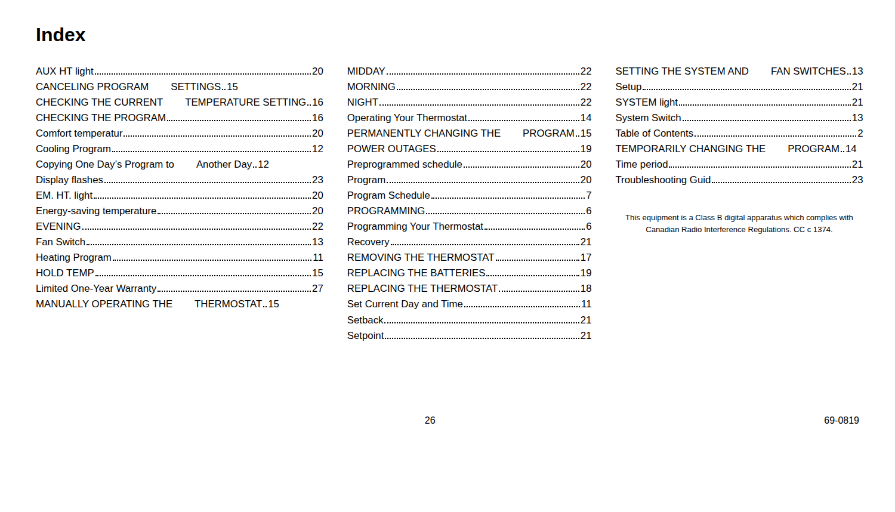Index
AUX HT light
20
CANCELING PROGRAM
SETTINGS
15
CHECKING THE CURRENT
TEMPERATURE SETTING
16
CHECKING THE PROGRAM
16
Comfort temperatur
20
Cooling Program
12
Copying One Day’s Program to
Another Day
12
Display flashes
23
EM. HT. light
20
Energy-saving temperature
20
EVENING
22
Fan Switch
13
Heating Program
11
HOLD TEMP
15
Limited One-Year Warranty
27
MANUALLY OPERATING THE
THERMOSTAT
15
MIDDAY
22
MORNING
22
NIGHT
22
Operating Your Thermostat
14
PERMANENTLY CHANGING THE
PROGRAM
15
POWER OUTAGES
19
Preprogrammed schedule
20
Program
20
Program Schedule
7
PROGRAMMING
6
Programming Your Thermostat
6
Recovery
21
REMOVING THE THERMOSTAT
17
REPLACING THE BATTERIES
19
REPLACING THE THERMOSTAT
18
Set Current Day and Time
11
Setback
21
Setpoint
21
SETTING THE SYSTEM AND
FAN SWITCHES
13
Setup
21
SYSTEM light
21
System Switch
13
Table of Contents
2
TEMPORARILY CHANGING THE
PROGRAM
14
Time period
21
Troubleshooting Guid
23
This equipment is a Class B digital apparatus which complies with Canadian Radio Interference Regulations. CC c 1374.
26 69-0819